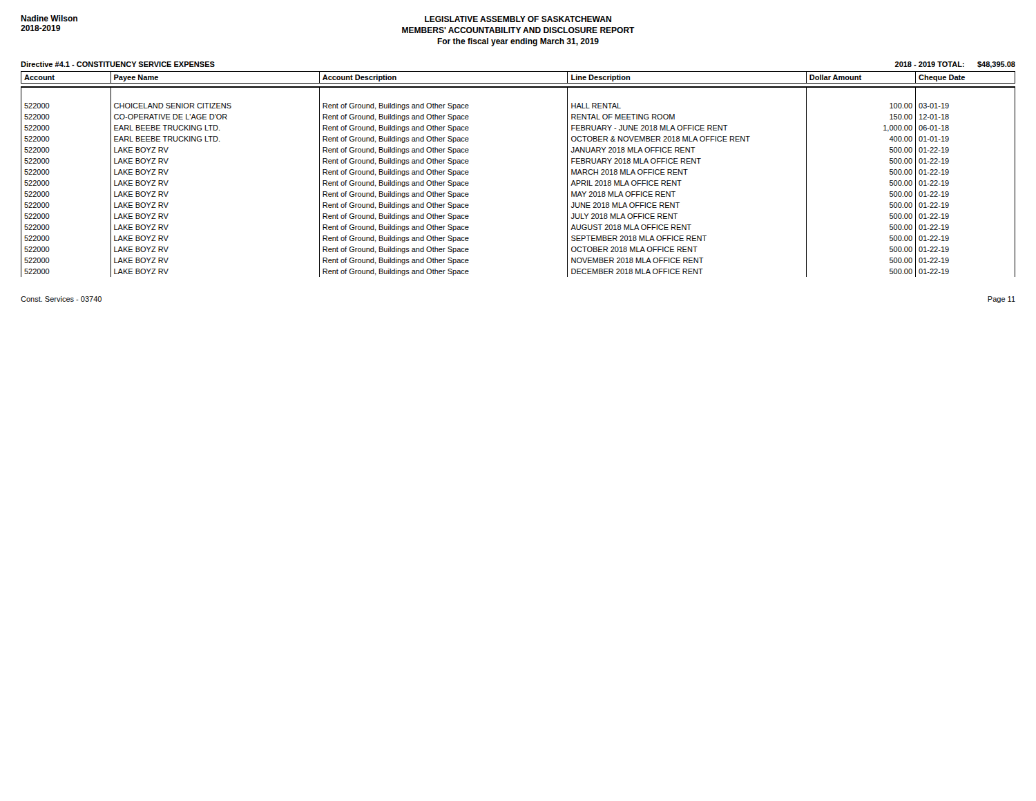| Nadine Wilson 2018-2019 | LEGISLATIVE ASSEMBLY OF SASKATCHEWAN MEMBERS' ACCOUNTABILITY AND DISCLOSURE REPORT For the fiscal year ending March 31, 2019 | |
Directive #4.1 - CONSTITUENCY SERVICE EXPENSES 2018 - 2019 TOTAL: $48,395.08
| Account | Payee Name | Account Description | Line Description | Dollar Amount | Cheque Date |
| --- | --- | --- | --- | --- | --- |
| 522000 | CHOICELAND SENIOR CITIZENS | Rent of Ground, Buildings and Other Space | HALL RENTAL | 100.00 | 03-01-19 |
| 522000 | CO-OPERATIVE DE L'AGE D'OR | Rent of Ground, Buildings and Other Space | RENTAL OF MEETING ROOM | 150.00 | 12-01-18 |
| 522000 | EARL BEEBE TRUCKING LTD. | Rent of Ground, Buildings and Other Space | FEBRUARY - JUNE 2018 MLA OFFICE RENT | 1,000.00 | 06-01-18 |
| 522000 | EARL BEEBE TRUCKING LTD. | Rent of Ground, Buildings and Other Space | OCTOBER & NOVEMBER 2018 MLA OFFICE RENT | 400.00 | 01-01-19 |
| 522000 | LAKE BOYZ RV | Rent of Ground, Buildings and Other Space | JANUARY 2018 MLA OFFICE RENT | 500.00 | 01-22-19 |
| 522000 | LAKE BOYZ RV | Rent of Ground, Buildings and Other Space | FEBRUARY 2018 MLA OFFICE RENT | 500.00 | 01-22-19 |
| 522000 | LAKE BOYZ RV | Rent of Ground, Buildings and Other Space | MARCH 2018 MLA OFFICE RENT | 500.00 | 01-22-19 |
| 522000 | LAKE BOYZ RV | Rent of Ground, Buildings and Other Space | APRIL 2018 MLA OFFICE RENT | 500.00 | 01-22-19 |
| 522000 | LAKE BOYZ RV | Rent of Ground, Buildings and Other Space | MAY 2018 MLA OFFICE RENT | 500.00 | 01-22-19 |
| 522000 | LAKE BOYZ RV | Rent of Ground, Buildings and Other Space | JUNE 2018 MLA OFFICE RENT | 500.00 | 01-22-19 |
| 522000 | LAKE BOYZ RV | Rent of Ground, Buildings and Other Space | JULY 2018 MLA OFFICE RENT | 500.00 | 01-22-19 |
| 522000 | LAKE BOYZ RV | Rent of Ground, Buildings and Other Space | AUGUST 2018 MLA OFFICE RENT | 500.00 | 01-22-19 |
| 522000 | LAKE BOYZ RV | Rent of Ground, Buildings and Other Space | SEPTEMBER 2018 MLA OFFICE RENT | 500.00 | 01-22-19 |
| 522000 | LAKE BOYZ RV | Rent of Ground, Buildings and Other Space | OCTOBER 2018 MLA OFFICE RENT | 500.00 | 01-22-19 |
| 522000 | LAKE BOYZ RV | Rent of Ground, Buildings and Other Space | NOVEMBER 2018 MLA OFFICE RENT | 500.00 | 01-22-19 |
| 522000 | LAKE BOYZ RV | Rent of Ground, Buildings and Other Space | DECEMBER 2018 MLA OFFICE RENT | 500.00 | 01-22-19 |
Const. Services - 03740 Page 11